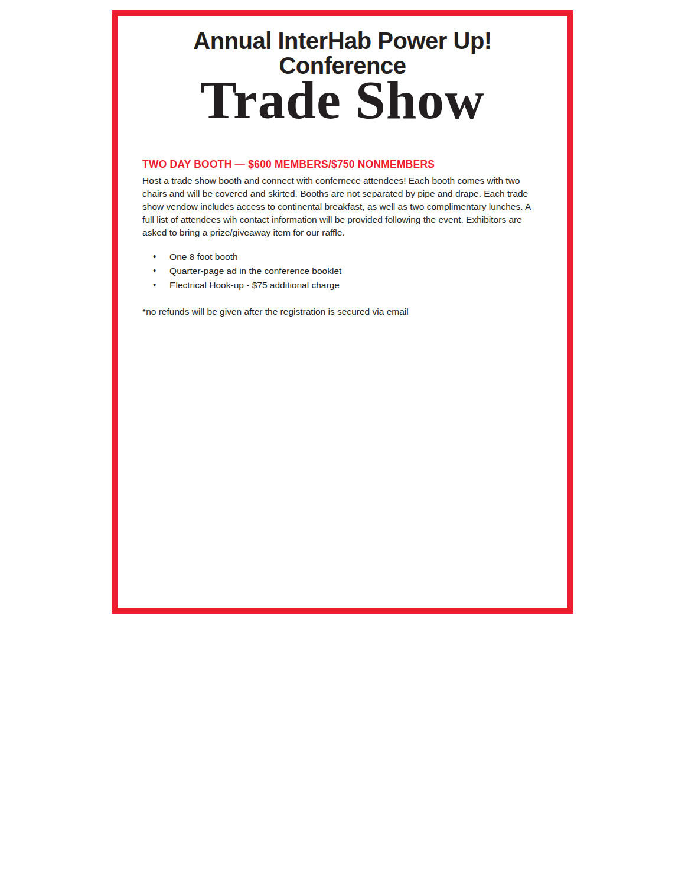Annual InterHab Power Up! Conference
Trade Show
Two Day Booth — $600 Members/$750 Nonmembers
Host a trade show booth and connect with confernece attendees! Each booth comes with two chairs and will be covered and skirted. Booths are not separated by pipe and drape. Each trade show vendow includes access to continental breakfast, as well as two complimentary lunches. A full list of attendees wih contact information will be provided following the event. Exhibitors are asked to bring a prize/giveaway item for our raffle.
One 8 foot booth
Quarter-page ad in the conference booklet
Electrical Hook-up - $75 additional charge
*no refunds will be given after the registration is secured via email